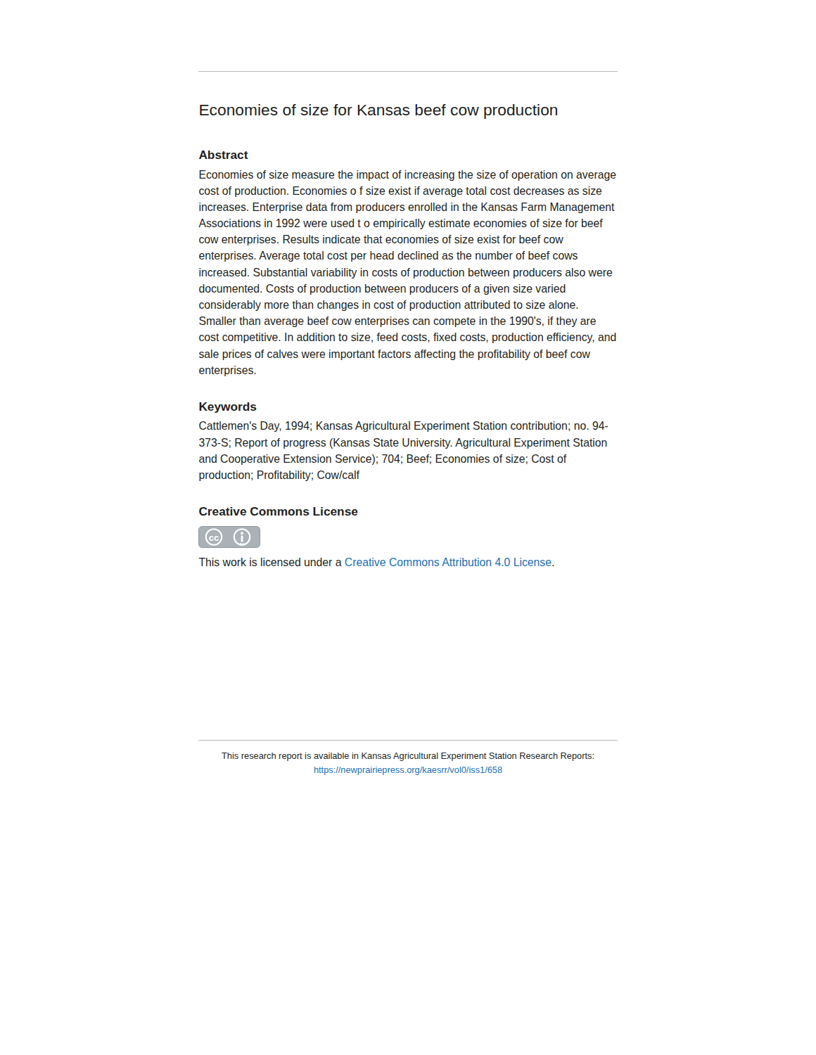Economies of size for Kansas beef cow production
Abstract
Economies of size measure the impact of increasing the size of operation on average cost of production. Economies o f size exist if average total cost decreases as size increases. Enterprise data from producers enrolled in the Kansas Farm Management Associations in 1992 were used t o empirically estimate economies of size for beef cow enterprises. Results indicate that economies of size exist for beef cow enterprises. Average total cost per head declined as the number of beef cows increased. Substantial variability in costs of production between producers also were documented. Costs of production between producers of a given size varied considerably more than changes in cost of production attributed to size alone. Smaller than average beef cow enterprises can compete in the 1990's, if they are cost competitive. In addition to size, feed costs, fixed costs, production efficiency, and sale prices of calves were important factors affecting the profitability of beef cow enterprises.
Keywords
Cattlemen's Day, 1994; Kansas Agricultural Experiment Station contribution; no. 94-373-S; Report of progress (Kansas State University. Agricultural Experiment Station and Cooperative Extension Service); 704; Beef; Economies of size; Cost of production; Profitability; Cow/calf
Creative Commons License
cc BY
This work is licensed under a Creative Commons Attribution 4.0 License.
This research report is available in Kansas Agricultural Experiment Station Research Reports:
https://newprairiepress.org/kaesrr/vol0/iss1/658